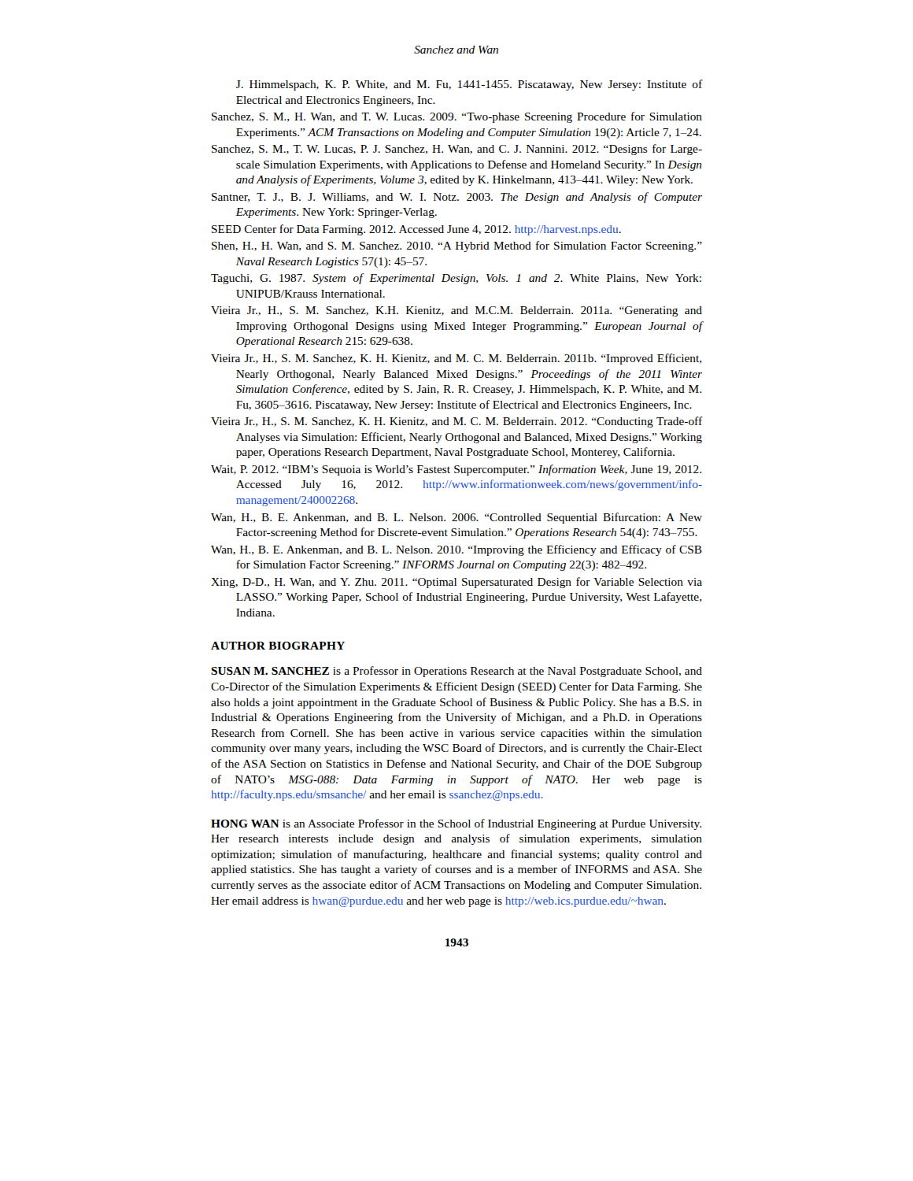Sanchez and Wan
J. Himmelspach, K. P. White, and M. Fu, 1441-1455. Piscataway, New Jersey: Institute of Electrical and Electronics Engineers, Inc.
Sanchez, S. M., H. Wan, and T. W. Lucas. 2009. “Two-phase Screening Procedure for Simulation Experiments.” ACM Transactions on Modeling and Computer Simulation 19(2): Article 7, 1–24.
Sanchez, S. M., T. W. Lucas, P. J. Sanchez, H. Wan, and C. J. Nannini. 2012. “Designs for Large-scale Simulation Experiments, with Applications to Defense and Homeland Security.” In Design and Analysis of Experiments, Volume 3, edited by K. Hinkelmann, 413–441. Wiley: New York.
Santner, T. J., B. J. Williams, and W. I. Notz. 2003. The Design and Analysis of Computer Experiments. New York: Springer-Verlag.
SEED Center for Data Farming. 2012. Accessed June 4, 2012. http://harvest.nps.edu.
Shen, H., H. Wan, and S. M. Sanchez. 2010. “A Hybrid Method for Simulation Factor Screening.” Naval Research Logistics 57(1): 45–57.
Taguchi, G. 1987. System of Experimental Design, Vols. 1 and 2. White Plains, New York: UNIPUB/Krauss International.
Vieira Jr., H., S. M. Sanchez, K.H. Kienitz, and M.C.M. Belderrain. 2011a. “Generating and Improving Orthogonal Designs using Mixed Integer Programming.” European Journal of Operational Research 215: 629-638.
Vieira Jr., H., S. M. Sanchez, K. H. Kienitz, and M. C. M. Belderrain. 2011b. “Improved Efficient, Nearly Orthogonal, Nearly Balanced Mixed Designs.” Proceedings of the 2011 Winter Simulation Conference, edited by S. Jain, R. R. Creasey, J. Himmelspach, K. P. White, and M. Fu, 3605–3616. Piscataway, New Jersey: Institute of Electrical and Electronics Engineers, Inc.
Vieira Jr., H., S. M. Sanchez, K. H. Kienitz, and M. C. M. Belderrain. 2012. “Conducting Trade-off Analyses via Simulation: Efficient, Nearly Orthogonal and Balanced, Mixed Designs.” Working paper, Operations Research Department, Naval Postgraduate School, Monterey, California.
Wait, P. 2012. “IBM’s Sequoia is World’s Fastest Supercomputer.” Information Week, June 19, 2012. Accessed July 16, 2012. http://www.informationweek.com/news/government/info-management/240002268.
Wan, H., B. E. Ankenman, and B. L. Nelson. 2006. “Controlled Sequential Bifurcation: A New Factor-screening Method for Discrete-event Simulation.” Operations Research 54(4): 743–755.
Wan, H., B. E. Ankenman, and B. L. Nelson. 2010. “Improving the Efficiency and Efficacy of CSB for Simulation Factor Screening.” INFORMS Journal on Computing 22(3): 482–492.
Xing, D-D., H. Wan, and Y. Zhu. 2011. “Optimal Supersaturated Design for Variable Selection via LASSO.” Working Paper, School of Industrial Engineering, Purdue University, West Lafayette, Indiana.
AUTHOR BIOGRAPHY
SUSAN M. SANCHEZ is a Professor in Operations Research at the Naval Postgraduate School, and Co-Director of the Simulation Experiments & Efficient Design (SEED) Center for Data Farming. She also holds a joint appointment in the Graduate School of Business & Public Policy. She has a B.S. in Industrial & Operations Engineering from the University of Michigan, and a Ph.D. in Operations Research from Cornell. She has been active in various service capacities within the simulation community over many years, including the WSC Board of Directors, and is currently the Chair-Elect of the ASA Section on Statistics in Defense and National Security, and Chair of the DOE Subgroup of NATO’s MSG-088: Data Farming in Support of NATO. Her web page is http://faculty.nps.edu/smsanche/ and her email is ssanchez@nps.edu.
HONG WAN is an Associate Professor in the School of Industrial Engineering at Purdue University. Her research interests include design and analysis of simulation experiments, simulation optimization; simulation of manufacturing, healthcare and financial systems; quality control and applied statistics. She has taught a variety of courses and is a member of INFORMS and ASA. She currently serves as the associate editor of ACM Transactions on Modeling and Computer Simulation. Her email address is hwan@purdue.edu and her web page is http://web.ics.purdue.edu/~hwan.
1943